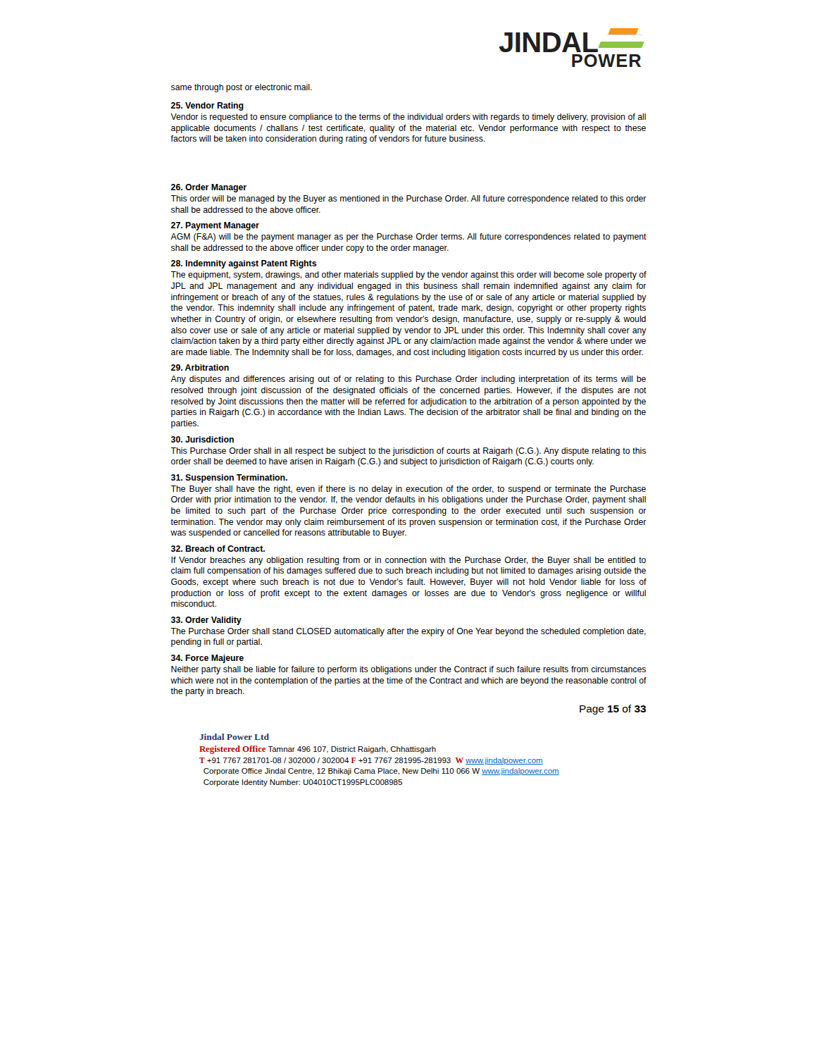JINDAL POWER
same through post or electronic mail.
25. Vendor Rating
Vendor is requested to ensure compliance to the terms of the individual orders with regards to timely delivery, provision of all applicable documents / challans / test certificate, quality of the material etc. Vendor performance with respect to these factors will be taken into consideration during rating of vendors for future business.
26. Order Manager
This order will be managed by the Buyer as mentioned in the Purchase Order. All future correspondence related to this order shall be addressed to the above officer.
27. Payment Manager
AGM (F&A) will be the payment manager as per the Purchase Order terms. All future correspondences related to payment shall be addressed to the above officer under copy to the order manager.
28. Indemnity against Patent Rights
The equipment, system, drawings, and other materials supplied by the vendor against this order will become sole property of JPL and JPL management and any individual engaged in this business shall remain indemnified against any claim for infringement or breach of any of the statues, rules & regulations by the use of or sale of any article or material supplied by the vendor. This indemnity shall include any infringement of patent, trade mark, design, copyright or other property rights whether in Country of origin, or elsewhere resulting from vendor's design, manufacture, use, supply or re-supply & would also cover use or sale of any article or material supplied by vendor to JPL under this order. This Indemnity shall cover any claim/action taken by a third party either directly against JPL or any claim/action made against the vendor & where under we are made liable. The Indemnity shall be for loss, damages, and cost including litigation costs incurred by us under this order.
29. Arbitration
Any disputes and differences arising out of or relating to this Purchase Order including interpretation of its terms will be resolved through joint discussion of the designated officials of the concerned parties. However, if the disputes are not resolved by Joint discussions then the matter will be referred for adjudication to the arbitration of a person appointed by the parties in Raigarh (C.G.) in accordance with the Indian Laws. The decision of the arbitrator shall be final and binding on the parties.
30. Jurisdiction
This Purchase Order shall in all respect be subject to the jurisdiction of courts at Raigarh (C.G.). Any dispute relating to this order shall be deemed to have arisen in Raigarh (C.G.) and subject to jurisdiction of Raigarh (C.G.) courts only.
31. Suspension Termination.
The Buyer shall have the right, even if there is no delay in execution of the order, to suspend or terminate the Purchase Order with prior intimation to the vendor. If, the vendor defaults in his obligations under the Purchase Order, payment shall be limited to such part of the Purchase Order price corresponding to the order executed until such suspension or termination. The vendor may only claim reimbursement of its proven suspension or termination cost, if the Purchase Order was suspended or cancelled for reasons attributable to Buyer.
32. Breach of Contract.
If Vendor breaches any obligation resulting from or in connection with the Purchase Order, the Buyer shall be entitled to claim full compensation of his damages suffered due to such breach including but not limited to damages arising outside the Goods, except where such breach is not due to Vendor's fault. However, Buyer will not hold Vendor liable for loss of production or loss of profit except to the extent damages or losses are due to Vendor's gross negligence or willful misconduct.
33. Order Validity
The Purchase Order shall stand CLOSED automatically after the expiry of One Year beyond the scheduled completion date, pending in full or partial.
34. Force Majeure
Neither party shall be liable for failure to perform its obligations under the Contract if such failure results from circumstances which were not in the contemplation of the parties at the time of the Contract and which are beyond the reasonable control of the party in breach.
Page 15 of 33
Jindal Power Ltd
Registered Office Tamnar 496 107, District Raigarh, Chhattisgarh
T +91 7767 281701-08 / 302000 / 302004 F +91 7767 281995-281993 W www.jindalpower.com
Corporate Office Jindal Centre, 12 Bhikaji Cama Place, New Delhi 110 066 W www.jindalpower.com
Corporate Identity Number: U04010CT1995PLC008985